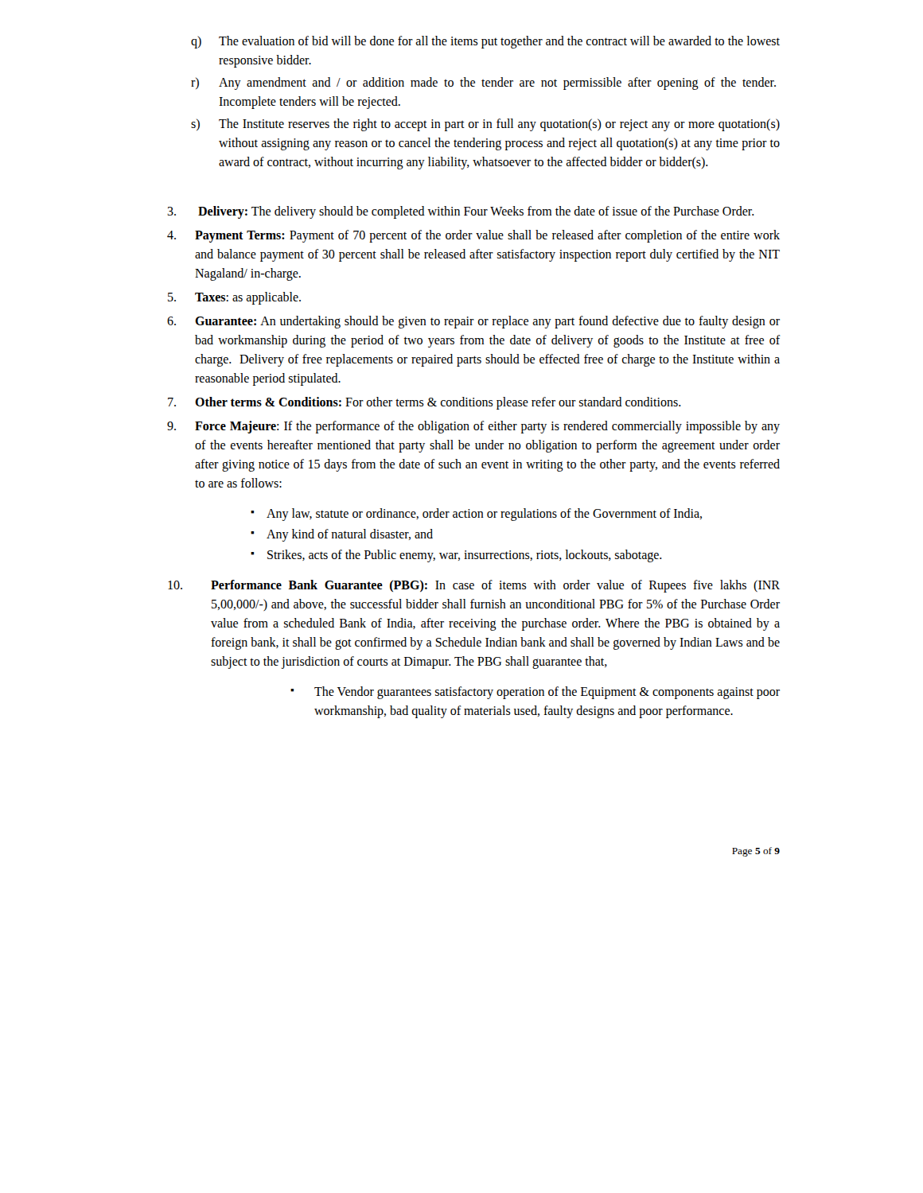q) The evaluation of bid will be done for all the items put together and the contract will be awarded to the lowest responsive bidder.
r) Any amendment and / or addition made to the tender are not permissible after opening of the tender. Incomplete tenders will be rejected.
s) The Institute reserves the right to accept in part or in full any quotation(s) or reject any or more quotation(s) without assigning any reason or to cancel the tendering process and reject all quotation(s) at any time prior to award of contract, without incurring any liability, whatsoever to the affected bidder or bidder(s).
3. Delivery: The delivery should be completed within Four Weeks from the date of issue of the Purchase Order.
4. Payment Terms: Payment of 70 percent of the order value shall be released after completion of the entire work and balance payment of 30 percent shall be released after satisfactory inspection report duly certified by the NIT Nagaland/ in-charge.
5. Taxes: as applicable.
6. Guarantee: An undertaking should be given to repair or replace any part found defective due to faulty design or bad workmanship during the period of two years from the date of delivery of goods to the Institute at free of charge. Delivery of free replacements or repaired parts should be effected free of charge to the Institute within a reasonable period stipulated.
7. Other terms & Conditions: For other terms & conditions please refer our standard conditions.
9. Force Majeure: If the performance of the obligation of either party is rendered commercially impossible by any of the events hereafter mentioned that party shall be under no obligation to perform the agreement under order after giving notice of 15 days from the date of such an event in writing to the other party, and the events referred to are as follows:
Any law, statute or ordinance, order action or regulations of the Government of India,
Any kind of natural disaster, and
Strikes, acts of the Public enemy, war, insurrections, riots, lockouts, sabotage.
10. Performance Bank Guarantee (PBG): In case of items with order value of Rupees five lakhs (INR 5,00,000/-) and above, the successful bidder shall furnish an unconditional PBG for 5% of the Purchase Order value from a scheduled Bank of India, after receiving the purchase order. Where the PBG is obtained by a foreign bank, it shall be got confirmed by a Schedule Indian bank and shall be governed by Indian Laws and be subject to the jurisdiction of courts at Dimapur. The PBG shall guarantee that,
The Vendor guarantees satisfactory operation of the Equipment & components against poor workmanship, bad quality of materials used, faulty designs and poor performance.
Page 5 of 9